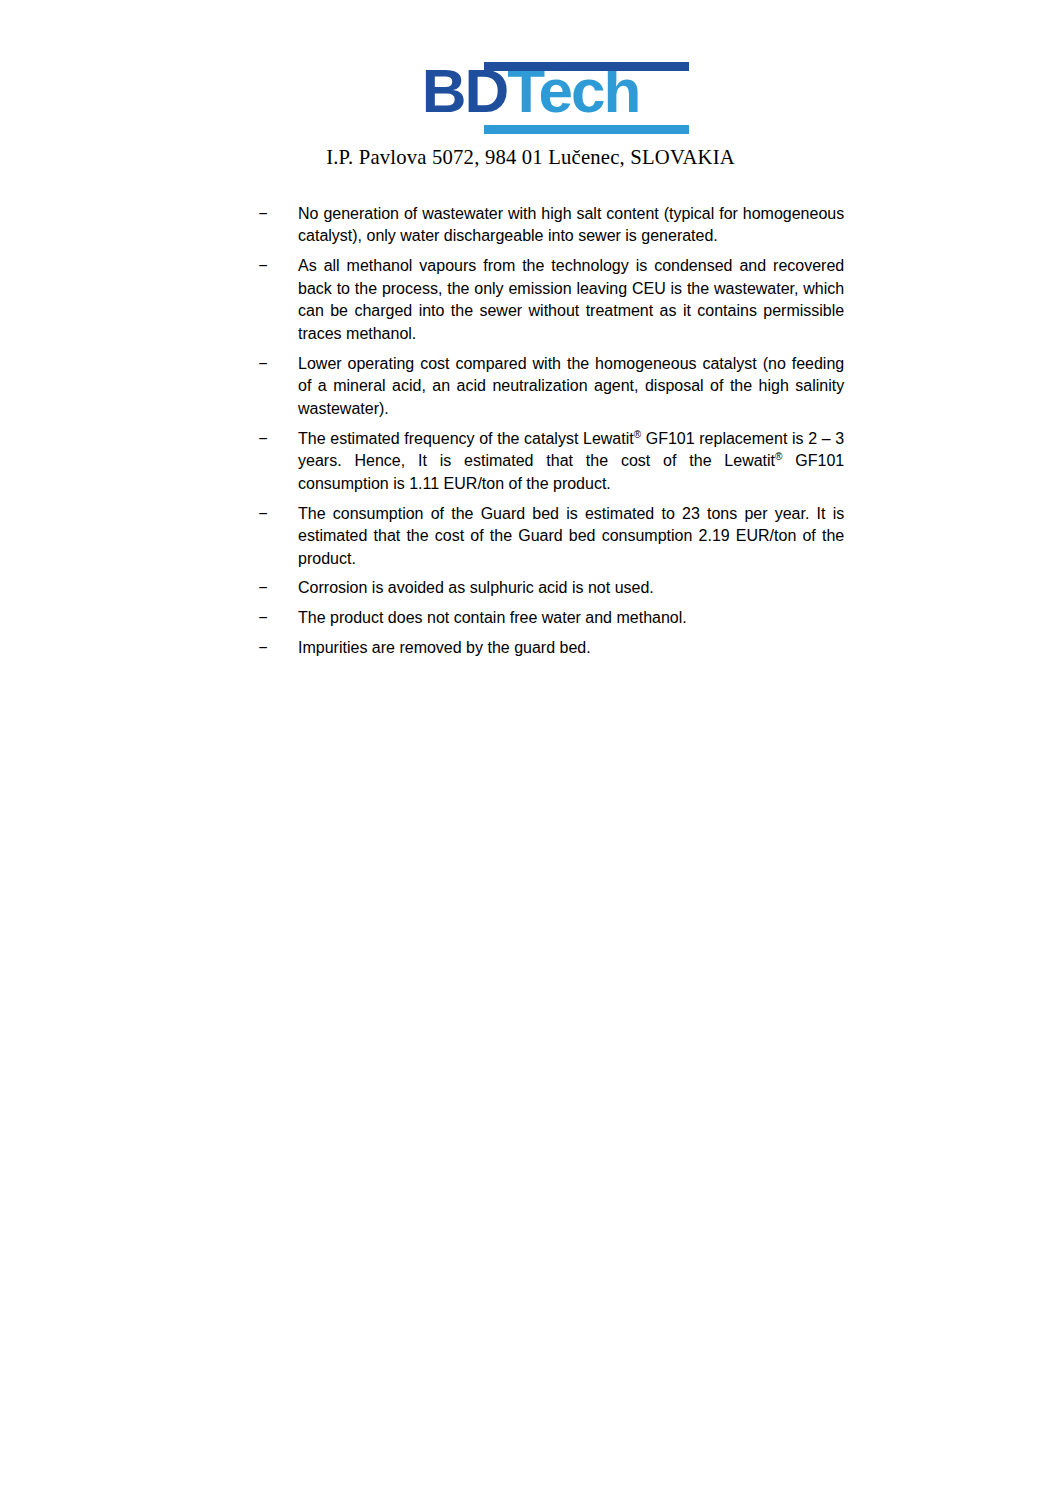BDTech
I.P. Pavlova 5072, 984 01 Lučenec, SLOVAKIA
No generation of wastewater with high salt content (typical for homogeneous catalyst), only water dischargeable into sewer is generated.
As all methanol vapours from the technology is condensed and recovered back to the process, the only emission leaving CEU is the wastewater, which can be charged into the sewer without treatment as it contains permissible traces methanol.
Lower operating cost compared with the homogeneous catalyst (no feeding of a mineral acid, an acid neutralization agent, disposal of the high salinity wastewater).
The estimated frequency of the catalyst Lewatit® GF101 replacement is 2 – 3 years. Hence, It is estimated that the cost of the Lewatit® GF101 consumption is 1.11 EUR/ton of the product.
The consumption of the Guard bed is estimated to 23 tons per year. It is estimated that the cost of the Guard bed consumption 2.19 EUR/ton of the product.
Corrosion is avoided as sulphuric acid is not used.
The product does not contain free water and methanol.
Impurities are removed by the guard bed.